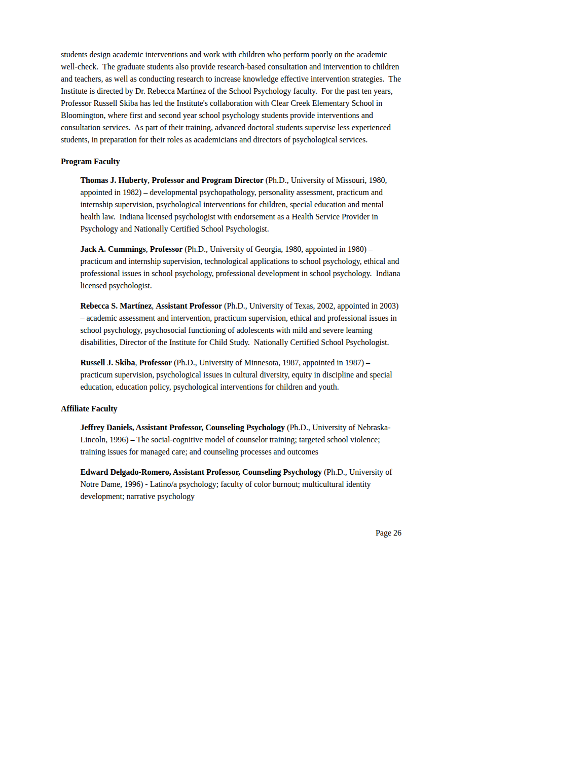students design academic interventions and work with children who perform poorly on the academic well-check. The graduate students also provide research-based consultation and intervention to children and teachers, as well as conducting research to increase knowledge effective intervention strategies. The Institute is directed by Dr. Rebecca Martínez of the School Psychology faculty. For the past ten years, Professor Russell Skiba has led the Institute's collaboration with Clear Creek Elementary School in Bloomington, where first and second year school psychology students provide interventions and consultation services. As part of their training, advanced doctoral students supervise less experienced students, in preparation for their roles as academicians and directors of psychological services.
Program Faculty
Thomas J. Huberty, Professor and Program Director (Ph.D., University of Missouri, 1980, appointed in 1982) – developmental psychopathology, personality assessment, practicum and internship supervision, psychological interventions for children, special education and mental health law. Indiana licensed psychologist with endorsement as a Health Service Provider in Psychology and Nationally Certified School Psychologist.
Jack A. Cummings, Professor (Ph.D., University of Georgia, 1980, appointed in 1980) – practicum and internship supervision, technological applications to school psychology, ethical and professional issues in school psychology, professional development in school psychology. Indiana licensed psychologist.
Rebecca S. Martínez, Assistant Professor (Ph.D., University of Texas, 2002, appointed in 2003) – academic assessment and intervention, practicum supervision, ethical and professional issues in school psychology, psychosocial functioning of adolescents with mild and severe learning disabilities, Director of the Institute for Child Study. Nationally Certified School Psychologist.
Russell J. Skiba, Professor (Ph.D., University of Minnesota, 1987, appointed in 1987) – practicum supervision, psychological issues in cultural diversity, equity in discipline and special education, education policy, psychological interventions for children and youth.
Affiliate Faculty
Jeffrey Daniels, Assistant Professor, Counseling Psychology (Ph.D., University of Nebraska-Lincoln, 1996) – The social-cognitive model of counselor training; targeted school violence; training issues for managed care; and counseling processes and outcomes
Edward Delgado-Romero, Assistant Professor, Counseling Psychology (Ph.D., University of Notre Dame, 1996) - Latino/a psychology; faculty of color burnout; multicultural identity development; narrative psychology
Page 26